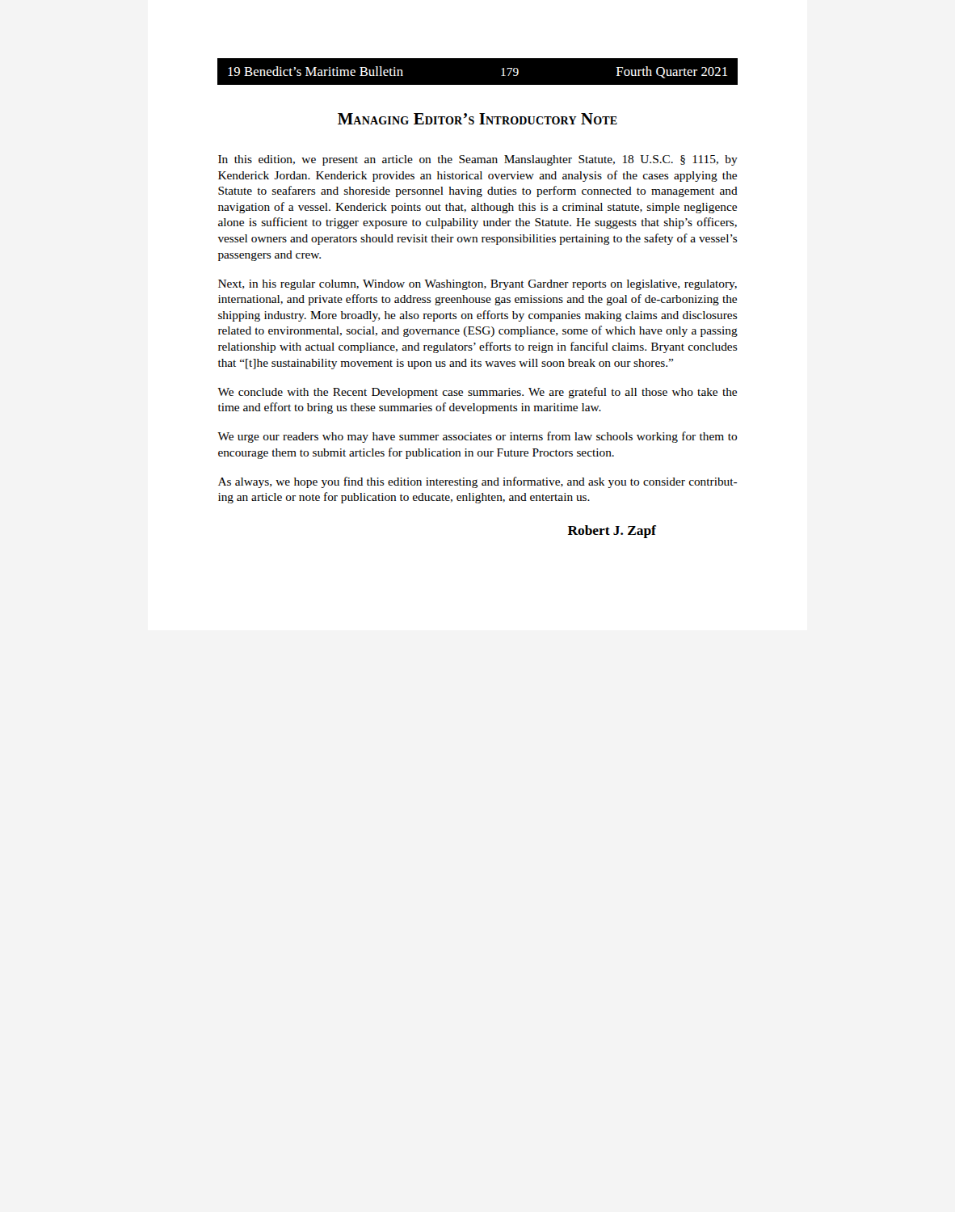19 Benedict’s Maritime Bulletin 179 Fourth Quarter 2021
Managing Editor’s Introductory Note
In this edition, we present an article on the Seaman Manslaughter Statute, 18 U.S.C. § 1115, by Kenderick Jordan. Kenderick provides an historical overview and analysis of the cases applying the Statute to seafarers and shoreside personnel having duties to perform connected to management and navigation of a vessel. Kenderick points out that, although this is a criminal statute, simple negligence alone is sufficient to trigger exposure to culpability under the Statute. He suggests that ship’s officers, vessel owners and operators should revisit their own responsibilities pertaining to the safety of a vessel’s passengers and crew.
Next, in his regular column, Window on Washington, Bryant Gardner reports on legislative, regulatory, international, and private efforts to address greenhouse gas emissions and the goal of de-carbonizing the shipping industry. More broadly, he also reports on efforts by companies making claims and disclosures related to environmental, social, and governance (ESG) compliance, some of which have only a passing relationship with actual compliance, and regulators’ efforts to reign in fanciful claims. Bryant concludes that “[t]he sustainability movement is upon us and its waves will soon break on our shores.”
We conclude with the Recent Development case summaries. We are grateful to all those who take the time and effort to bring us these summaries of developments in maritime law.
We urge our readers who may have summer associates or interns from law schools working for them to encourage them to submit articles for publication in our Future Proctors section.
As always, we hope you find this edition interesting and informative, and ask you to consider contributing an article or note for publication to educate, enlighten, and entertain us.
Robert J. Zapf